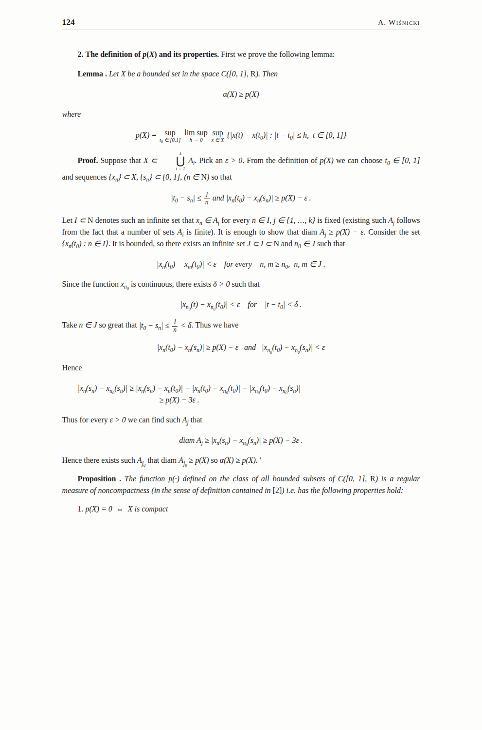124 A. Wiśnicki
2. The definition of p(X) and its properties. First we prove the following lemma:
Lemma . Let X be a bounded set in the space C([0, 1], R). Then
α(X) ≥ p(X)
where
p(X) = sup t0 ∈ [0,1] lim sup h → 0 sup x ∈ X {|x(t) − x(t0)| : |t − t0| ≤ h, t ∈ [0, 1]}
Proof. Suppose that X ⊂ k⋃i = 1 Ai. Pick an ε > 0. From the definition of p(X) we can choose t0 ∈ [0, 1] and sequences {xn} ⊂ X, {sn} ⊂ [0, 1], (n ∈ N) so that
|t0 − sn| ≤ 1 n and |xn(t0) − xn(sn)| ≥ p(X) − ε .
Let I ⊂ N denotes such an infinite set that xn ∈ Aj for every n ∈ I, j ∈ {1, …, k} is fixed (existing such Aj follows from the fact that a number of sets Ai is finite). It is enough to show that diam Aj ≥ p(X) − ε. Consider the set {xn(t0) : n ∈ I}. It is bounded, so there exists an infinite set J ⊂ I ⊂ N and n0 ∈ J such that
|xn(t0) − xm(t0)| < ε for every n, m ≥ n0, n, m ∈ J .
Since the function xn0 is continuous, there exists δ > 0 such that
|xn0(t) − xn0(t0)| < ε for |t − t0| < δ .
Take n ∈ J so great that |t0 − sn| ≤ 1 n < δ. Thus we have
|xn(t0) − xn(sn)| ≥ p(X) − ε and |xn0(t0) − xn0(sn)| < ε
Hence
|xn(sn) − xn0(sn)| ≥ |xn(sn) − xn(t0)| − |xn(t0) − xn0(t0)| − |xn0(t0) − xn0(sn)|
≥ p(X) − 3ε .
Thus for every ε > 0 we can find such Aj that
diam Aj ≥ |xn(sn) − xn0(sn)| ≥ p(X) − 3ε .
Hence there exists such Aj0 that diam Aj0 ≥ p(X) so α(X) ≥ p(X). ′
Proposition . The function p(·) defined on the class of all bounded subsets of C([0, 1], R) is a regular measure of noncompactness (in the sense of definition contained in [2]) i.e. has the following properties hold:
1. p(X) = 0 ⇔ X is compact